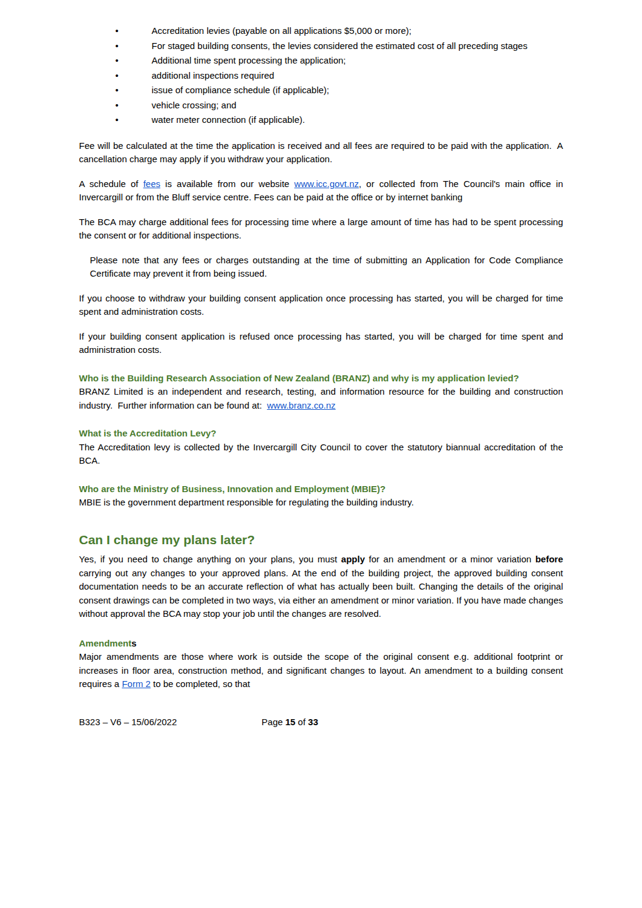Accreditation levies (payable on all applications $5,000 or more);
For staged building consents, the levies considered the estimated cost of all preceding stages
Additional time spent processing the application;
additional inspections required
issue of compliance schedule (if applicable);
vehicle crossing; and
water meter connection (if applicable).
Fee will be calculated at the time the application is received and all fees are required to be paid with the application. A cancellation charge may apply if you withdraw your application.
A schedule of fees is available from our website www.icc.govt.nz, or collected from The Council's main office in Invercargill or from the Bluff service centre. Fees can be paid at the office or by internet banking
The BCA may charge additional fees for processing time where a large amount of time has had to be spent processing the consent or for additional inspections.
Please note that any fees or charges outstanding at the time of submitting an Application for Code Compliance Certificate may prevent it from being issued.
If you choose to withdraw your building consent application once processing has started, you will be charged for time spent and administration costs.
If your building consent application is refused once processing has started, you will be charged for time spent and administration costs.
Who is the Building Research Association of New Zealand (BRANZ) and why is my application levied?
BRANZ Limited is an independent and research, testing, and information resource for the building and construction industry. Further information can be found at: www.branz.co.nz
What is the Accreditation Levy?
The Accreditation levy is collected by the Invercargill City Council to cover the statutory biannual accreditation of the BCA.
Who are the Ministry of Business, Innovation and Employment (MBIE)?
MBIE is the government department responsible for regulating the building industry.
Can I change my plans later?
Yes, if you need to change anything on your plans, you must apply for an amendment or a minor variation before carrying out any changes to your approved plans. At the end of the building project, the approved building consent documentation needs to be an accurate reflection of what has actually been built. Changing the details of the original consent drawings can be completed in two ways, via either an amendment or minor variation. If you have made changes without approval the BCA may stop your job until the changes are resolved.
Amendments
Major amendments are those where work is outside the scope of the original consent e.g. additional footprint or increases in floor area, construction method, and significant changes to layout. An amendment to a building consent requires a Form 2 to be completed, so that
B323 – V6 – 15/06/2022 Page 15 of 33